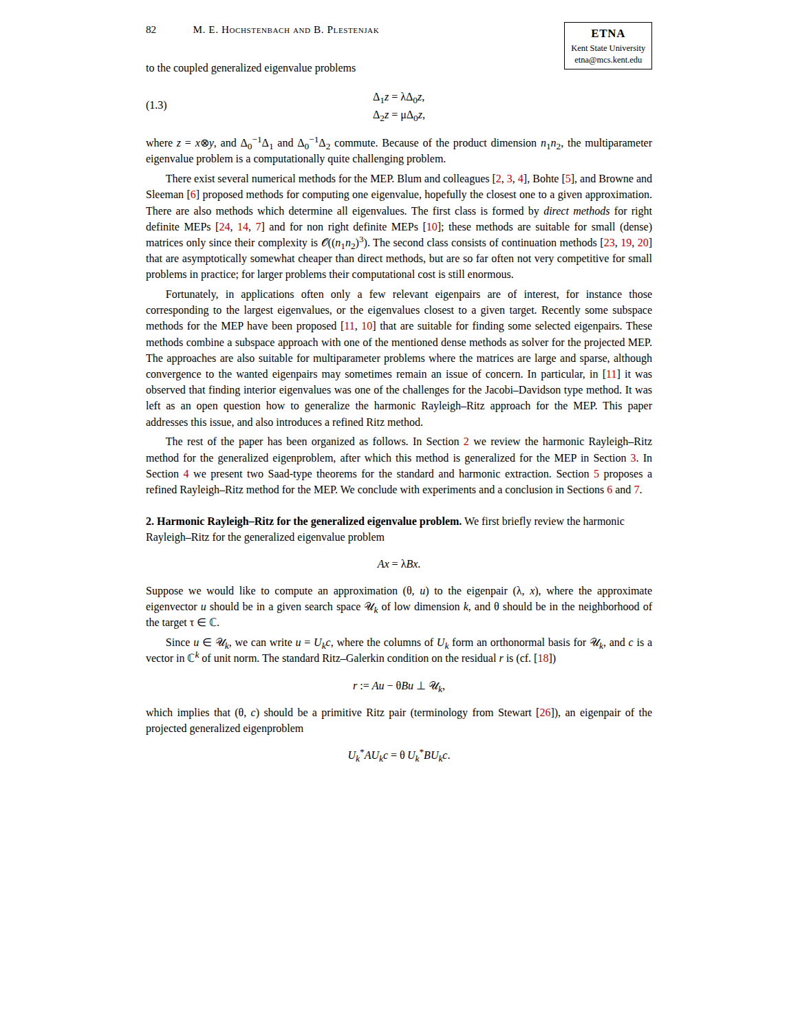ETNA Kent State University
etna@mcs.kent.edu
82 M. E. Hochstenbach and B. Plestenjak
to the coupled generalized eigenvalue problems
(1.3)
Δ1z = λΔ0z,
Δ2z = μΔ0z,
where z = x⊗y, and Δ0−1Δ1 and Δ0−1Δ2 commute. Because of the product dimension n1n2, the multiparameter eigenvalue problem is a computationally quite challenging problem.
There exist several numerical methods for the MEP. Blum and colleagues [2, 3, 4], Bohte [5], and Browne and Sleeman [6] proposed methods for computing one eigenvalue, hopefully the closest one to a given approximation. There are also methods which determine all eigenvalues. The first class is formed by direct methods for right definite MEPs [24, 14, 7] and for non right definite MEPs [10]; these methods are suitable for small (dense) matrices only since their complexity is 𝒪((n1n2)3). The second class consists of continuation methods [23, 19, 20] that are asymptotically somewhat cheaper than direct methods, but are so far often not very competitive for small problems in practice; for larger problems their computational cost is still enormous.
Fortunately, in applications often only a few relevant eigenpairs are of interest, for instance those corresponding to the largest eigenvalues, or the eigenvalues closest to a given target. Recently some subspace methods for the MEP have been proposed [11, 10] that are suitable for finding some selected eigenpairs. These methods combine a subspace approach with one of the mentioned dense methods as solver for the projected MEP. The approaches are also suitable for multiparameter problems where the matrices are large and sparse, although convergence to the wanted eigenpairs may sometimes remain an issue of concern. In particular, in [11] it was observed that finding interior eigenvalues was one of the challenges for the Jacobi–Davidson type method. It was left as an open question how to generalize the harmonic Rayleigh–Ritz approach for the MEP. This paper addresses this issue, and also introduces a refined Ritz method.
The rest of the paper has been organized as follows. In Section 2 we review the harmonic Rayleigh–Ritz method for the generalized eigenproblem, after which this method is generalized for the MEP in Section 3. In Section 4 we present two Saad-type theorems for the standard and harmonic extraction. Section 5 proposes a refined Rayleigh–Ritz method for the MEP. We conclude with experiments and a conclusion in Sections 6 and 7.
2. Harmonic Rayleigh–Ritz for the generalized eigenvalue problem.
We first briefly review the harmonic Rayleigh–Ritz for the generalized eigenvalue problem
Ax = λBx.
Suppose we would like to compute an approximation (θ, u) to the eigenpair (λ, x), where the approximate eigenvector u should be in a given search space 𝒰k of low dimension k, and θ should be in the neighborhood of the target τ ∈ ℂ.
Since u ∈ 𝒰k, we can write u = Ukc, where the columns of Uk form an orthonormal basis for 𝒰k, and c is a vector in ℂk of unit norm. The standard Ritz–Galerkin condition on the residual r is (cf. [18])
r := Au − θBu ⊥ 𝒰k,
which implies that (θ, c) should be a primitive Ritz pair (terminology from Stewart [26]), an eigenpair of the projected generalized eigenproblem
Uk*AUkc = θ Uk*BUkc.